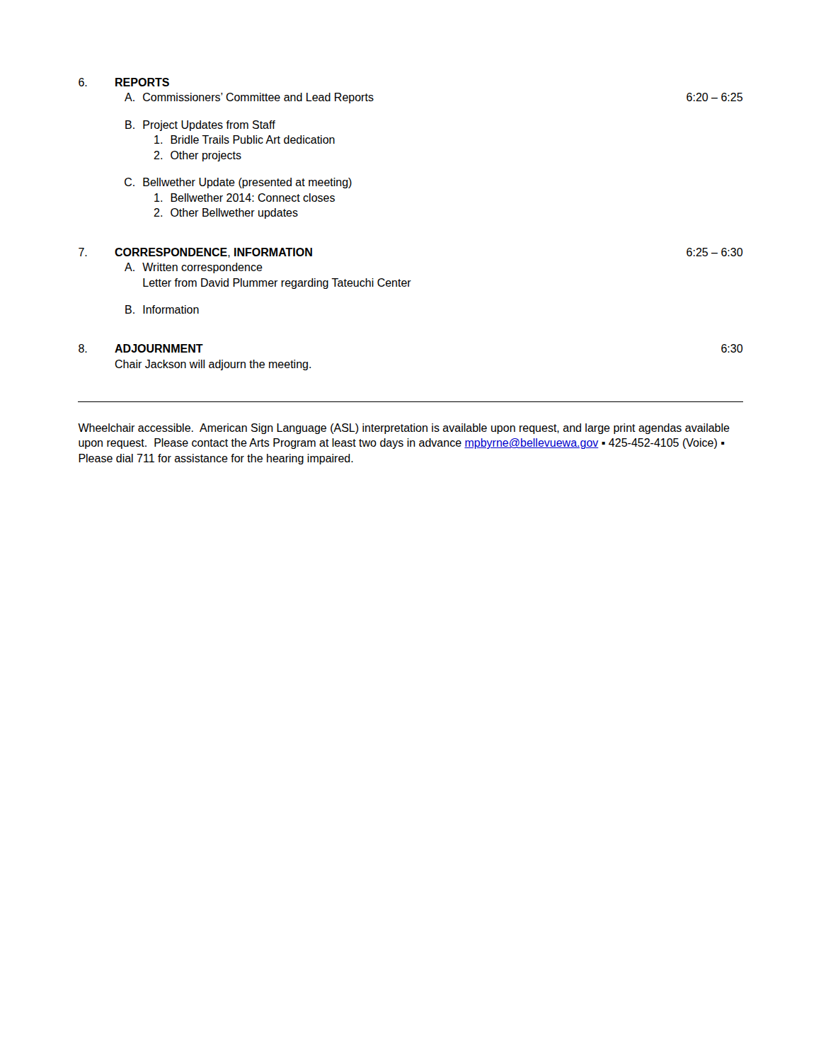| 6. | REPORTS | |
| | Commissioners’ Committee and Lead Reports | 6:20 – 6:25 |
| | Project Updates from Staff Bridle Trails Public Art dedication Other projects | |
| | Bellwether Update (presented at meeting) Bellwether 2014: Connect closes Other Bellwether updates | |
| 7. | CORRESPONDENCE , INFORMATION | 6:25 – 6:30 |
| | Written correspondence Letter from David Plummer regarding Tateuchi Center | |
| | Information | |
| 8. | ADJOURNMENT | 6:30 |
| | Chair Jackson will adjourn the meeting. | |
Wheelchair accessible. American Sign Language (ASL) interpretation is available upon request, and large print agendas available upon request. Please contact the Arts Program at least two days in advance mpbyrne@bellevuewa.gov ▪ 425-452-4105 (Voice) ▪ Please dial 711 for assistance for the hearing impaired.